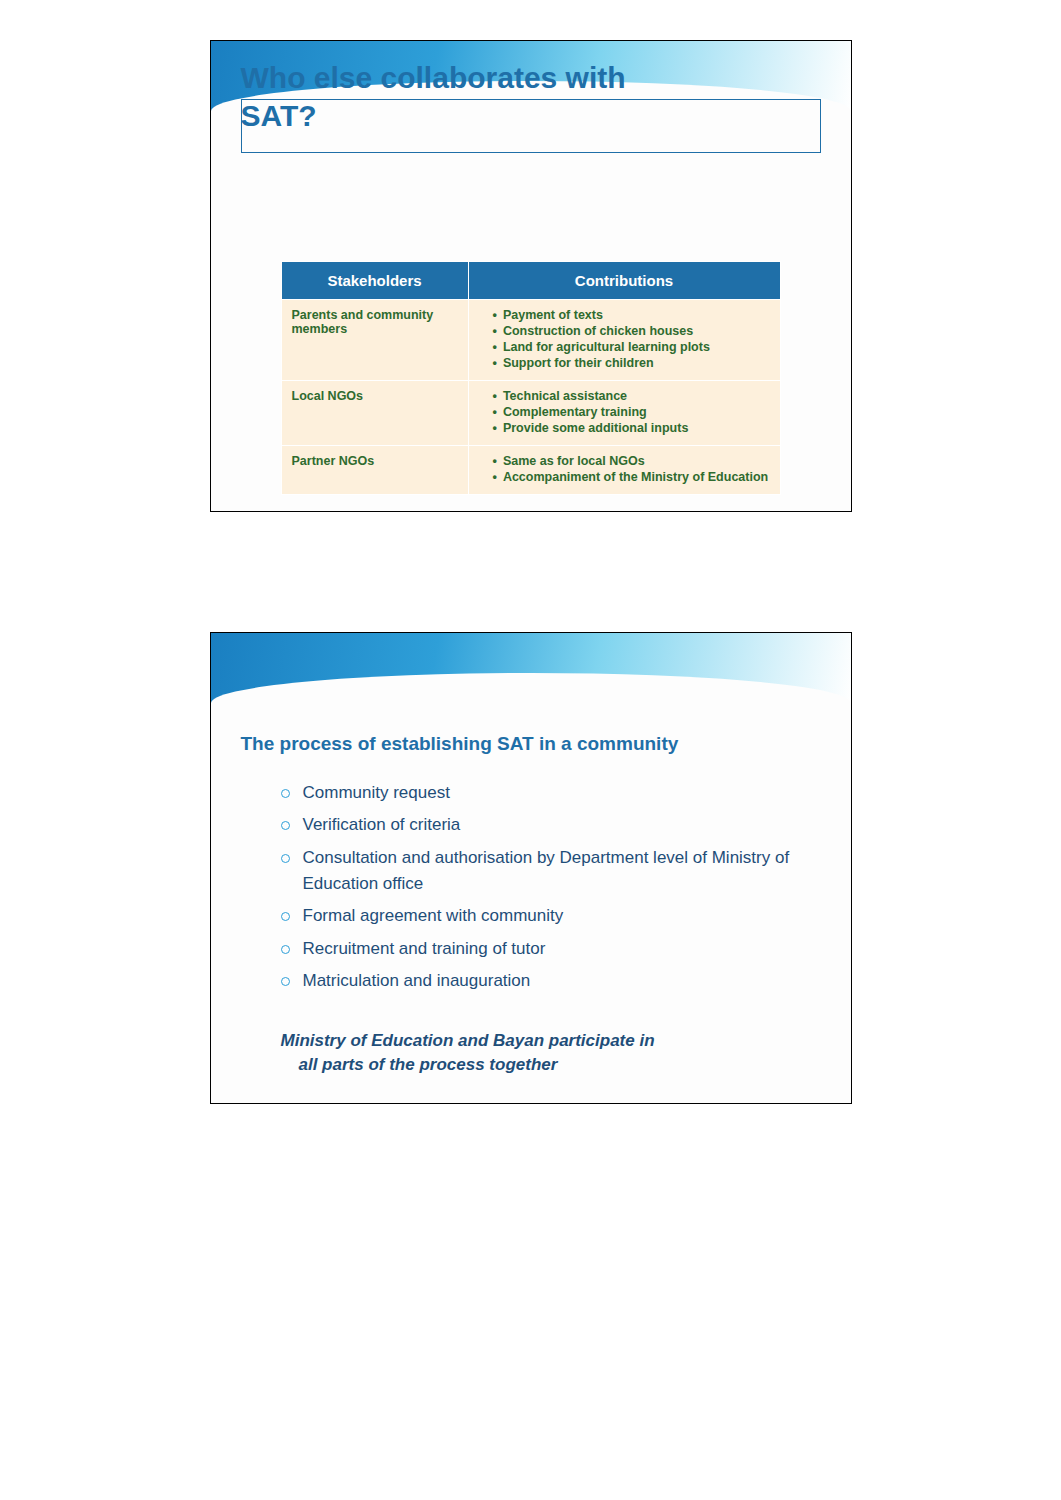Who else collaborates with
SAT?
| Stakeholders | Contributions |
| --- | --- |
| Parents and community members | Payment of texts Construction of chicken houses Land for agricultural learning plots Support for their children |
| Local NGOs | Technical assistance Complementary training Provide some additional inputs |
| Partner NGOs | Same as for local NGOs Accompaniment of the Ministry of Education |
The process of establishing SAT in a community
Community request
Verification of criteria
Consultation and authorisation by Department level of Ministry of Education office
Formal agreement with community
Recruitment and training of tutor
Matriculation and inauguration
Ministry of Education and Bayan participate in all parts of the process together